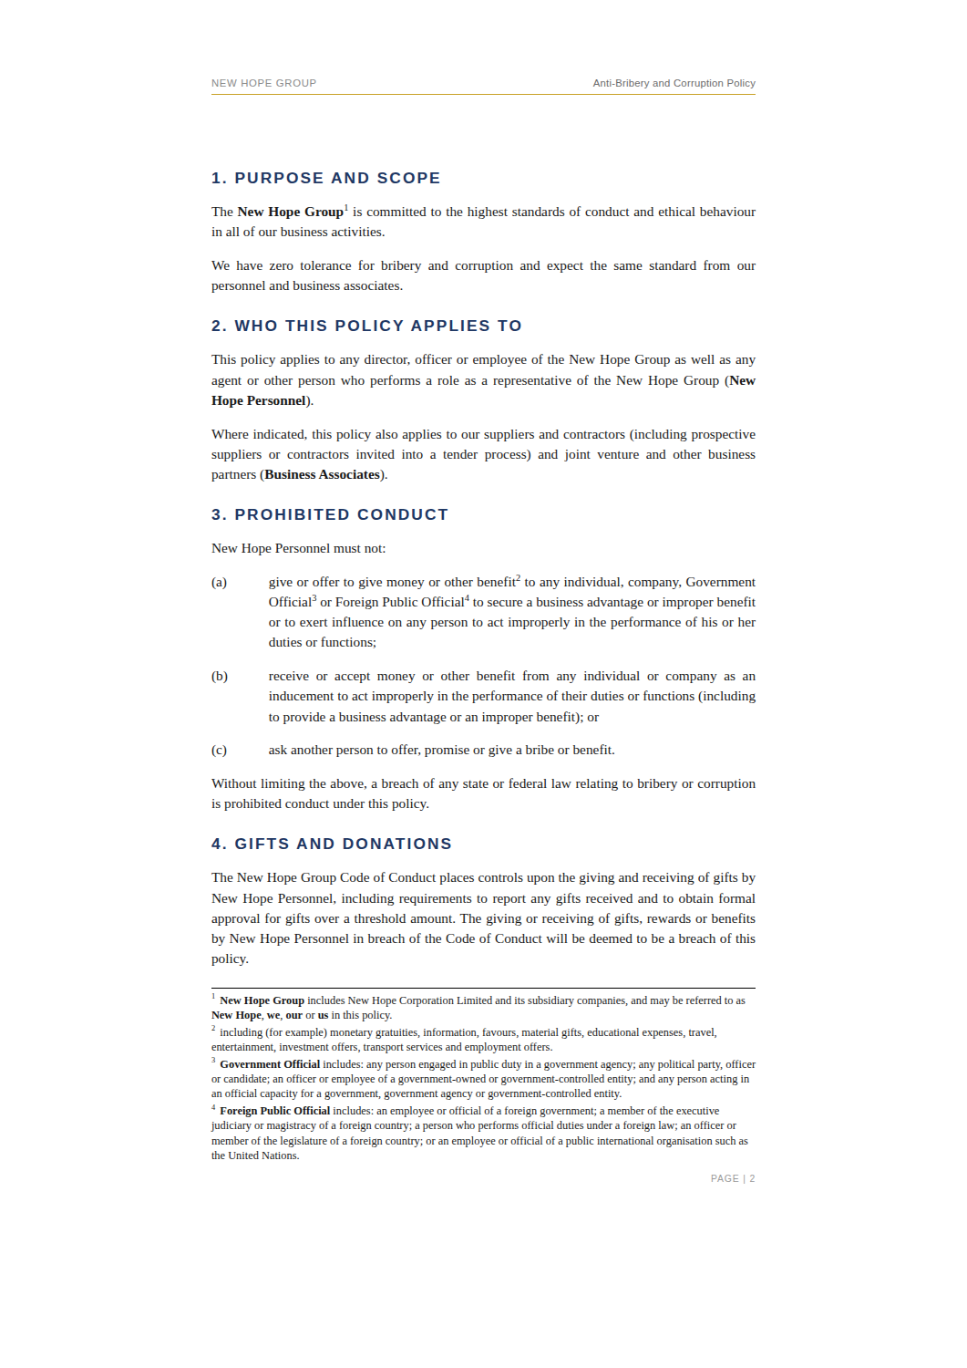New Hope Group
Anti-Bribery and Corruption Policy
1. Purpose and Scope
The New Hope Group1 is committed to the highest standards of conduct and ethical behaviour in all of our business activities.
We have zero tolerance for bribery and corruption and expect the same standard from our personnel and business associates.
2. Who this Policy Applies To
This policy applies to any director, officer or employee of the New Hope Group as well as any agent or other person who performs a role as a representative of the New Hope Group (New Hope Personnel).
Where indicated, this policy also applies to our suppliers and contractors (including prospective suppliers or contractors invited into a tender process) and joint venture and other business partners (Business Associates).
3. Prohibited Conduct
New Hope Personnel must not:
(a) give or offer to give money or other benefit2 to any individual, company, Government Official3 or Foreign Public Official4 to secure a business advantage or improper benefit or to exert influence on any person to act improperly in the performance of his or her duties or functions;
(b) receive or accept money or other benefit from any individual or company as an inducement to act improperly in the performance of their duties or functions (including to provide a business advantage or an improper benefit); or
(c) ask another person to offer, promise or give a bribe or benefit.
Without limiting the above, a breach of any state or federal law relating to bribery or corruption is prohibited conduct under this policy.
4. Gifts and Donations
The New Hope Group Code of Conduct places controls upon the giving and receiving of gifts by New Hope Personnel, including requirements to report any gifts received and to obtain formal approval for gifts over a threshold amount. The giving or receiving of gifts, rewards or benefits by New Hope Personnel in breach of the Code of Conduct will be deemed to be a breach of this policy.
1 New Hope Group includes New Hope Corporation Limited and its subsidiary companies, and may be referred to as New Hope, we, our or us in this policy.
2 including (for example) monetary gratuities, information, favours, material gifts, educational expenses, travel, entertainment, investment offers, transport services and employment offers.
3 Government Official includes: any person engaged in public duty in a government agency; any political party, officer or candidate; an officer or employee of a government-owned or government-controlled entity; and any person acting in an official capacity for a government, government agency or government-controlled entity.
4 Foreign Public Official includes: an employee or official of a foreign government; a member of the executive judiciary or magistracy of a foreign country; a person who performs official duties under a foreign law; an officer or member of the legislature of a foreign country; or an employee or official of a public international organisation such as the United Nations.
PAGE | 2